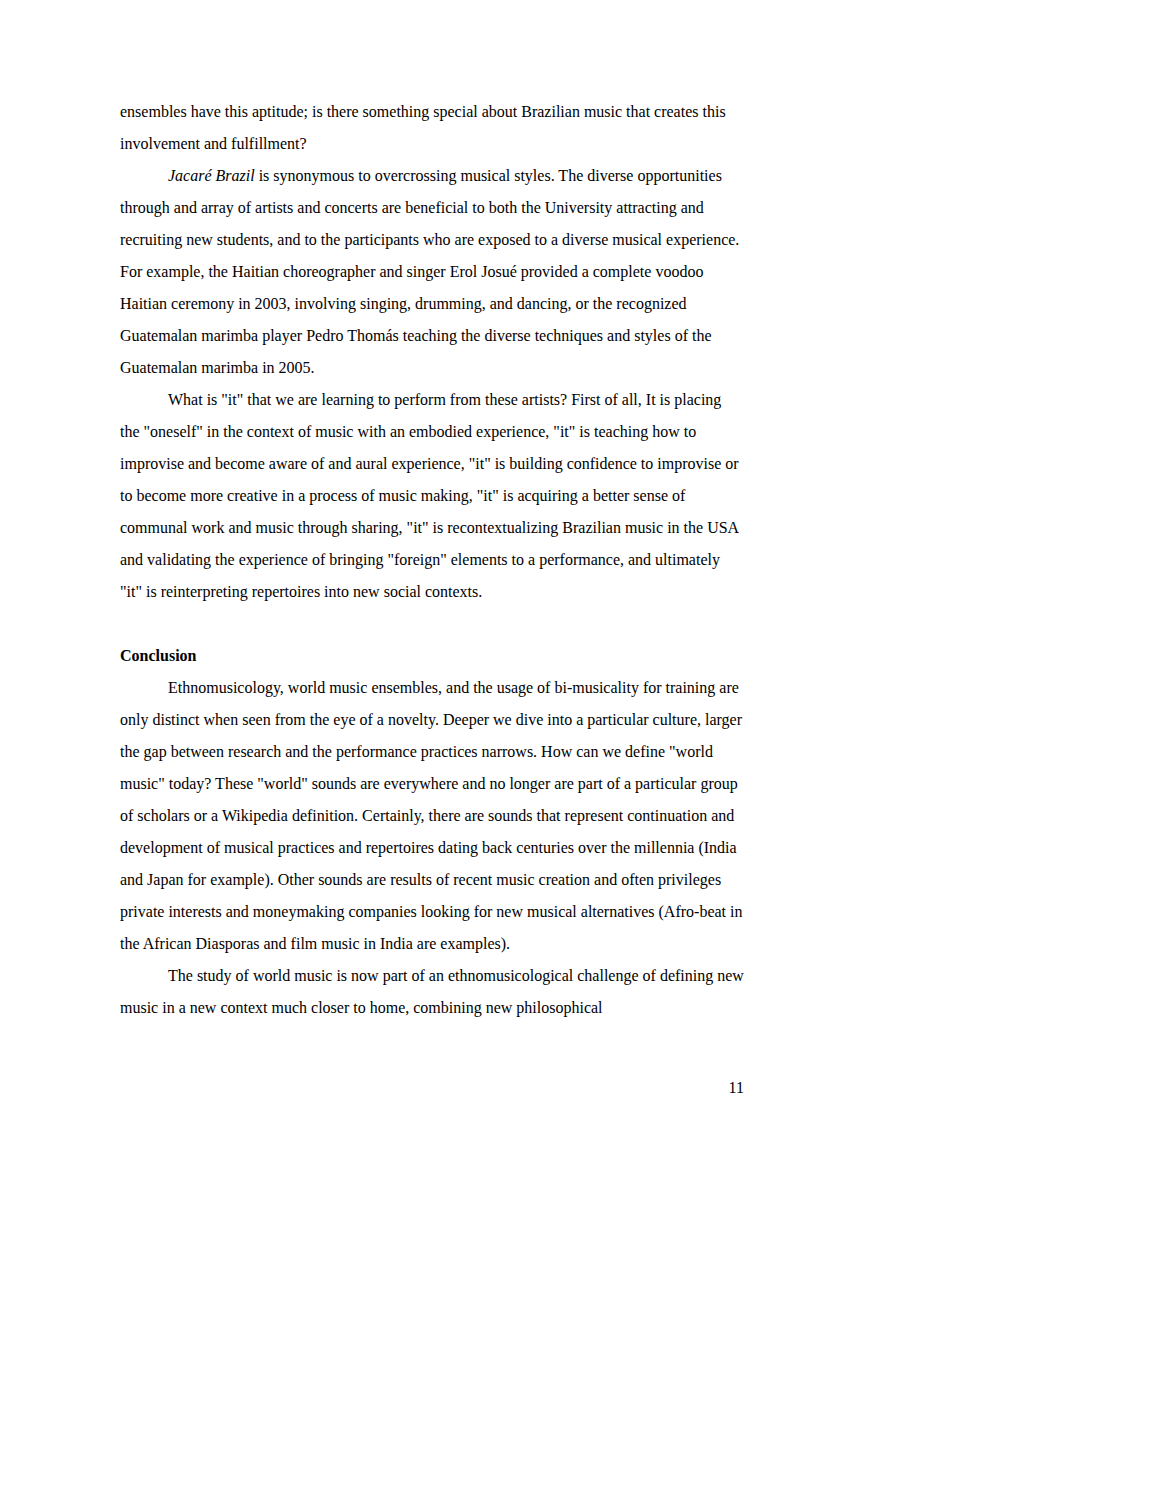ensembles have this aptitude; is there something special about Brazilian music that creates this involvement and fulfillment?
Jacaré Brazil is synonymous to overcrossing musical styles. The diverse opportunities through and array of artists and concerts are beneficial to both the University attracting and recruiting new students, and to the participants who are exposed to a diverse musical experience. For example, the Haitian choreographer and singer Erol Josué provided a complete voodoo Haitian ceremony in 2003, involving singing, drumming, and dancing, or the recognized Guatemalan marimba player Pedro Thomás teaching the diverse techniques and styles of the Guatemalan marimba in 2005.
What is "it" that we are learning to perform from these artists? First of all, It is placing the "oneself" in the context of music with an embodied experience, "it" is teaching how to improvise and become aware of and aural experience, "it" is building confidence to improvise or to become more creative in a process of music making, "it" is acquiring a better sense of communal work and music through sharing, "it" is recontextualizing Brazilian music in the USA and validating the experience of bringing "foreign" elements to a performance, and ultimately "it" is reinterpreting repertoires into new social contexts.
Conclusion
Ethnomusicology, world music ensembles, and the usage of bi-musicality for training are only distinct when seen from the eye of a novelty. Deeper we dive into a particular culture, larger the gap between research and the performance practices narrows. How can we define "world music" today? These "world" sounds are everywhere and no longer are part of a particular group of scholars or a Wikipedia definition. Certainly, there are sounds that represent continuation and development of musical practices and repertoires dating back centuries over the millennia (India and Japan for example). Other sounds are results of recent music creation and often privileges private interests and moneymaking companies looking for new musical alternatives (Afro-beat in the African Diasporas and film music in India are examples).
The study of world music is now part of an ethnomusicological challenge of defining new music in a new context much closer to home, combining new philosophical
11